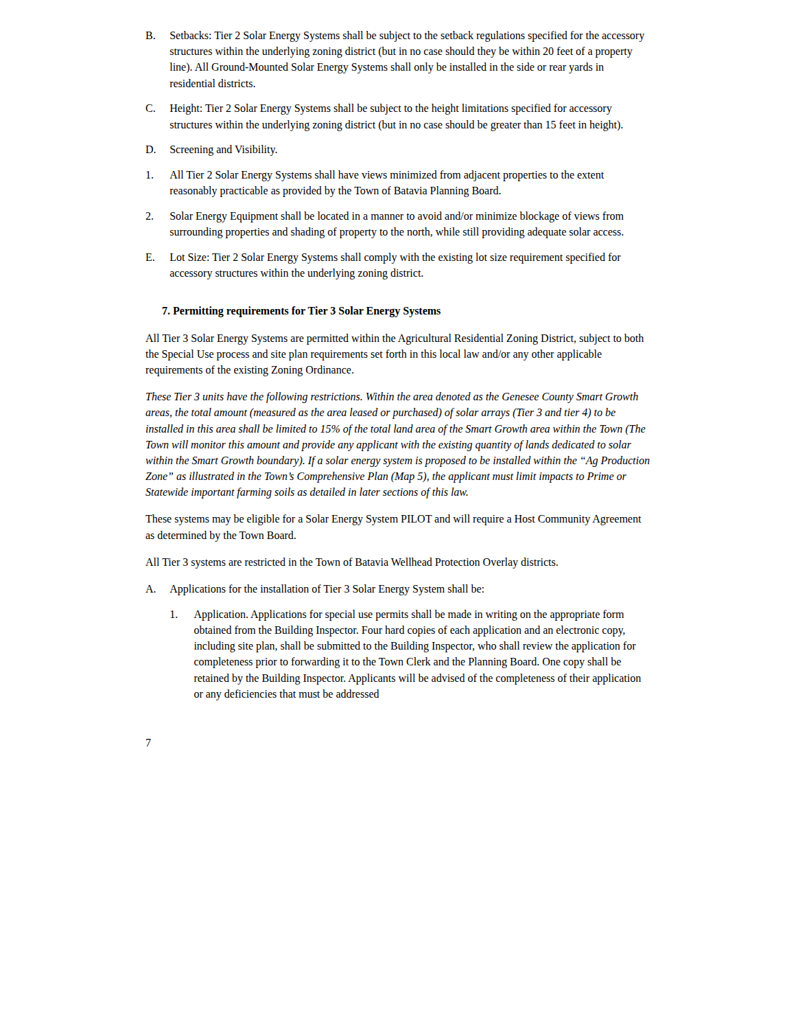B. Setbacks: Tier 2 Solar Energy Systems shall be subject to the setback regulations specified for the accessory structures within the underlying zoning district (but in no case should they be within 20 feet of a property line). All Ground-Mounted Solar Energy Systems shall only be installed in the side or rear yards in residential districts.
C. Height: Tier 2 Solar Energy Systems shall be subject to the height limitations specified for accessory structures within the underlying zoning district (but in no case should be greater than 15 feet in height).
D. Screening and Visibility.
1. All Tier 2 Solar Energy Systems shall have views minimized from adjacent properties to the extent reasonably practicable as provided by the Town of Batavia Planning Board.
2. Solar Energy Equipment shall be located in a manner to avoid and/or minimize blockage of views from surrounding properties and shading of property to the north, while still providing adequate solar access.
E. Lot Size: Tier 2 Solar Energy Systems shall comply with the existing lot size requirement specified for accessory structures within the underlying zoning district.
7. Permitting requirements for Tier 3 Solar Energy Systems
All Tier 3 Solar Energy Systems are permitted within the Agricultural Residential Zoning District, subject to both the Special Use process and site plan requirements set forth in this local law and/or any other applicable requirements of the existing Zoning Ordinance.
These Tier 3 units have the following restrictions. Within the area denoted as the Genesee County Smart Growth areas, the total amount (measured as the area leased or purchased) of solar arrays (Tier 3 and tier 4) to be installed in this area shall be limited to 15% of the total land area of the Smart Growth area within the Town (The Town will monitor this amount and provide any applicant with the existing quantity of lands dedicated to solar within the Smart Growth boundary). If a solar energy system is proposed to be installed within the “Ag Production Zone” as illustrated in the Town’s Comprehensive Plan (Map 5), the applicant must limit impacts to Prime or Statewide important farming soils as detailed in later sections of this law.
These systems may be eligible for a Solar Energy System PILOT and will require a Host Community Agreement as determined by the Town Board.
All Tier 3 systems are restricted in the Town of Batavia Wellhead Protection Overlay districts.
A. Applications for the installation of Tier 3 Solar Energy System shall be:
1. Application. Applications for special use permits shall be made in writing on the appropriate form obtained from the Building Inspector. Four hard copies of each application and an electronic copy, including site plan, shall be submitted to the Building Inspector, who shall review the application for completeness prior to forwarding it to the Town Clerk and the Planning Board. One copy shall be retained by the Building Inspector. Applicants will be advised of the completeness of their application or any deficiencies that must be addressed
7